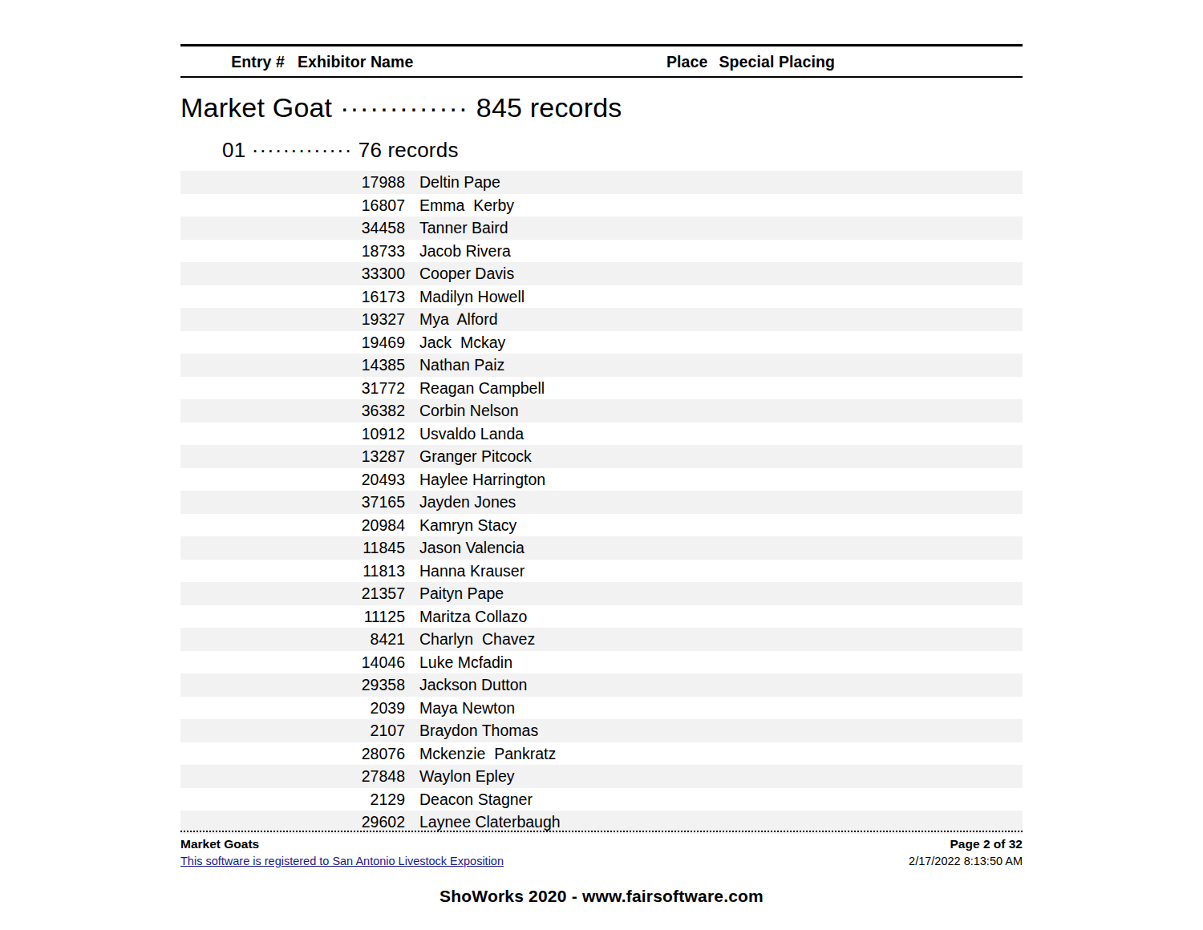Entry #
Exhibitor Name
Place
Special Placing
Market Goat ············· 845 records
01 ············· 76 records
17988
Deltin Pape
16807
Emma Kerby
34458
Tanner Baird
18733
Jacob Rivera
33300
Cooper Davis
16173
Madilyn Howell
19327
Mya Alford
19469
Jack Mckay
14385
Nathan Paiz
31772
Reagan Campbell
36382
Corbin Nelson
10912
Usvaldo Landa
13287
Granger Pitcock
20493
Haylee Harrington
37165
Jayden Jones
20984
Kamryn Stacy
11845
Jason Valencia
11813
Hanna Krauser
21357
Paityn Pape
11125
Maritza Collazo
8421
Charlyn Chavez
14046
Luke Mcfadin
29358
Jackson Dutton
2039
Maya Newton
2107
Braydon Thomas
28076
Mckenzie Pankratz
27848
Waylon Epley
2129
Deacon Stagner
29602
Laynee Claterbaugh
Market Goats
Page 2 of 32
This software is registered to San Antonio Livestock Exposition
2/17/2022 8:13:50 AM
ShoWorks 2020 - www.fairsoftware.com